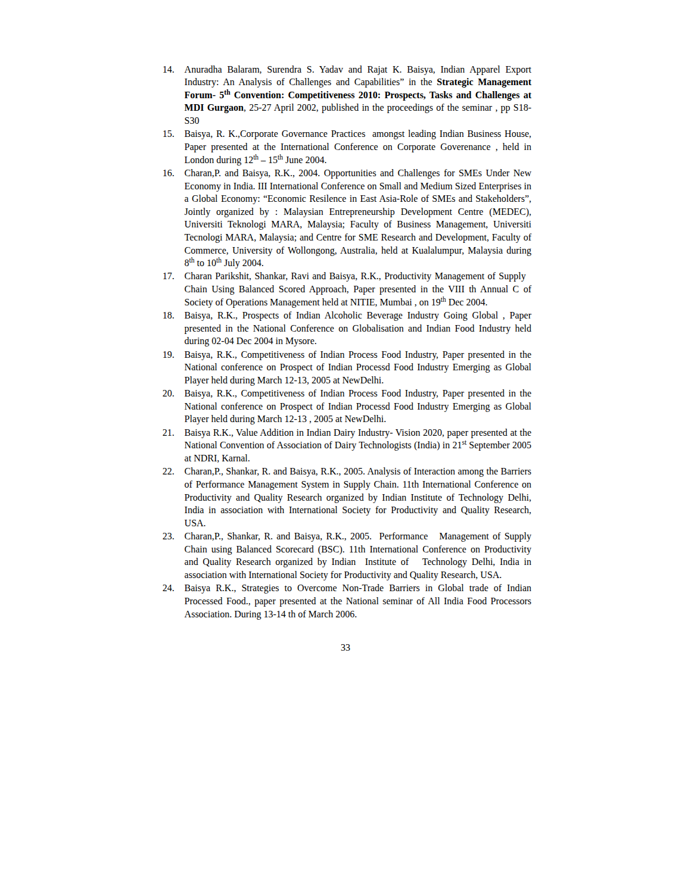14. Anuradha Balaram, Surendra S. Yadav and Rajat K. Baisya, Indian Apparel Export Industry: An Analysis of Challenges and Capabilities” in the Strategic Management Forum- 5th Convention: Competitiveness 2010: Prospects, Tasks and Challenges at MDI Gurgaon, 25-27 April 2002, published in the proceedings of the seminar , pp S18-S30
15. Baisya, R. K.,Corporate Governance Practices amongst leading Indian Business House, Paper presented at the International Conference on Corporate Goverenance , held in London during 12th – 15th June 2004.
16. Charan,P. and Baisya, R.K., 2004. Opportunities and Challenges for SMEs Under New Economy in India. III International Conference on Small and Medium Sized Enterprises in a Global Economy: “Economic Resilence in East Asia-Role of SMEs and Stakeholders”, Jointly organized by : Malaysian Entrepreneurship Development Centre (MEDEC), Universiti Teknologi MARA, Malaysia; Faculty of Business Management, Universiti Tecnologi MARA, Malaysia; and Centre for SME Research and Development, Faculty of Commerce, University of Wollongong, Australia, held at Kualalumpur, Malaysia during 8th to 10th July 2004.
17. Charan Parikshit, Shankar, Ravi and Baisya, R.K., Productivity Management of Supply Chain Using Balanced Scored Approach, Paper presented in the VIII th Annual C of Society of Operations Management held at NITIE, Mumbai , on 19th Dec 2004.
18. Baisya, R.K., Prospects of Indian Alcoholic Beverage Industry Going Global , Paper presented in the National Conference on Globalisation and Indian Food Industry held during 02-04 Dec 2004 in Mysore.
19. Baisya, R.K., Competitiveness of Indian Process Food Industry, Paper presented in the National conference on Prospect of Indian Processd Food Industry Emerging as Global Player held during March 12-13, 2005 at NewDelhi.
20. Baisya, R.K., Competitiveness of Indian Process Food Industry, Paper presented in the National conference on Prospect of Indian Processd Food Industry Emerging as Global Player held during March 12-13 , 2005 at NewDelhi.
21. Baisya R.K., Value Addition in Indian Dairy Industry- Vision 2020, paper presented at the National Convention of Association of Dairy Technologists (India) in 21st September 2005 at NDRI, Karnal.
22. Charan,P., Shankar, R. and Baisya, R.K., 2005. Analysis of Interaction among the Barriers of Performance Management System in Supply Chain. 11th International Conference on Productivity and Quality Research organized by Indian Institute of Technology Delhi, India in association with International Society for Productivity and Quality Research, USA.
23. Charan,P., Shankar, R. and Baisya, R.K., 2005. Performance Management of Supply Chain using Balanced Scorecard (BSC). 11th International Conference on Productivity and Quality Research organized by Indian Institute of Technology Delhi, India in association with International Society for Productivity and Quality Research, USA.
24. Baisya R.K., Strategies to Overcome Non-Trade Barriers in Global trade of Indian Processed Food., paper presented at the National seminar of All India Food Processors Association. During 13-14 th of March 2006.
33